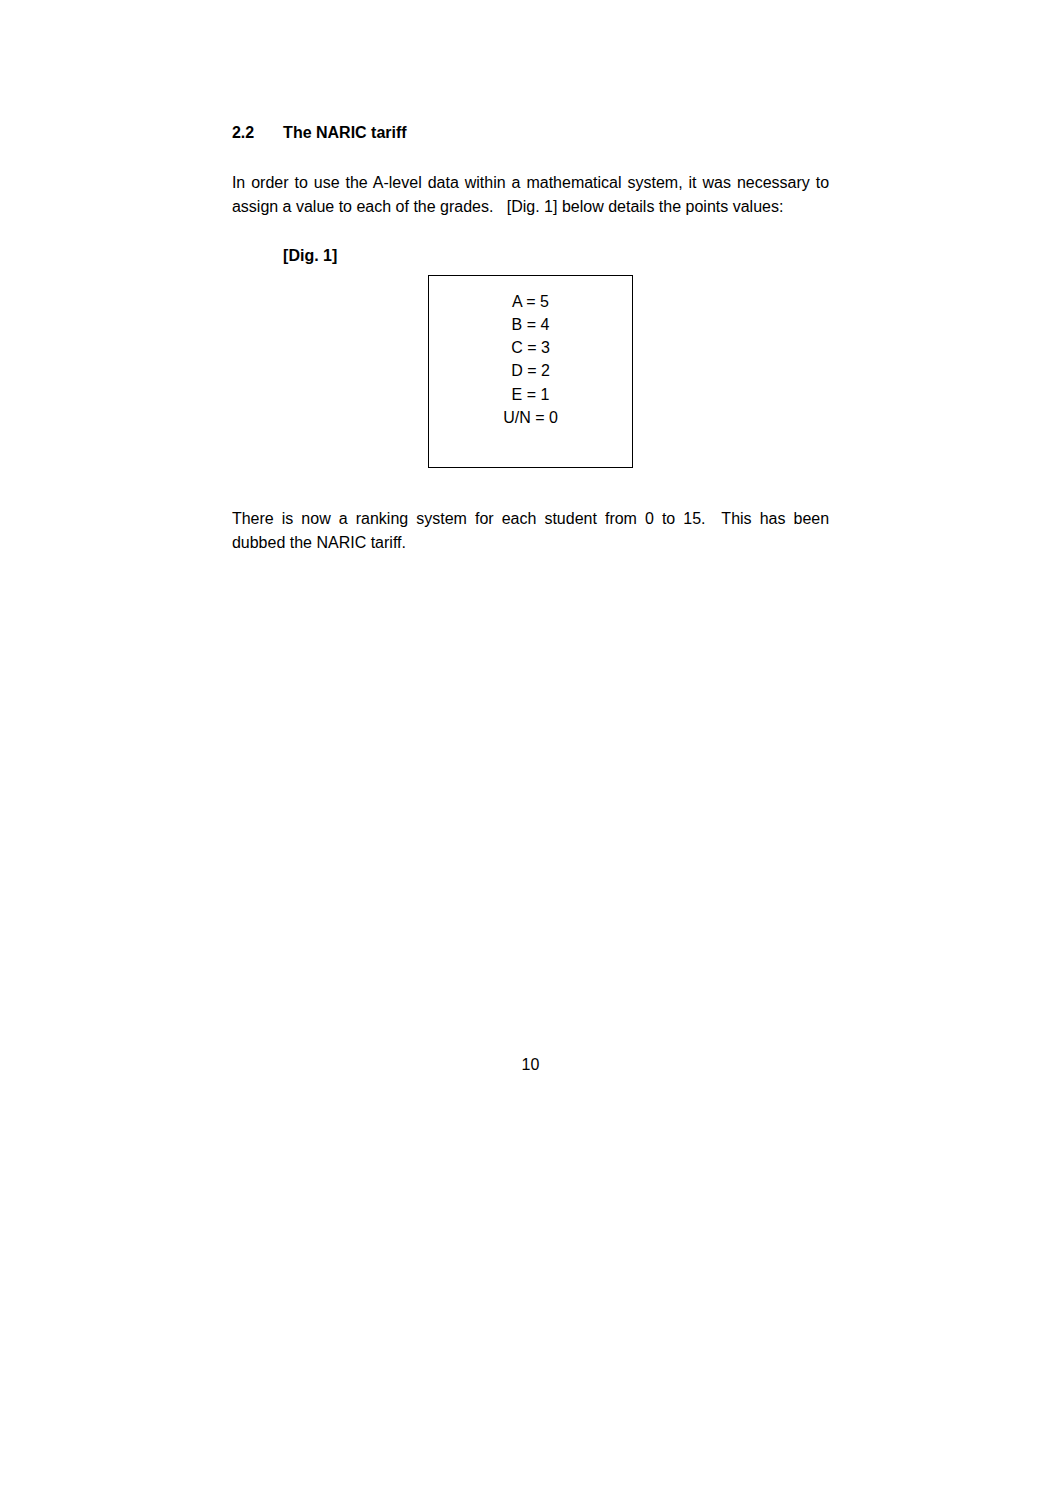2.2 The NARIC tariff
In order to use the A-level data within a mathematical system, it was necessary to assign a value to each of the grades. [Dig. 1] below details the points values:
[Dig. 1]
A = 5
B = 4
C = 3
D = 2
E = 1
U/N = 0
There is now a ranking system for each student from 0 to 15. This has been dubbed the NARIC tariff.
10